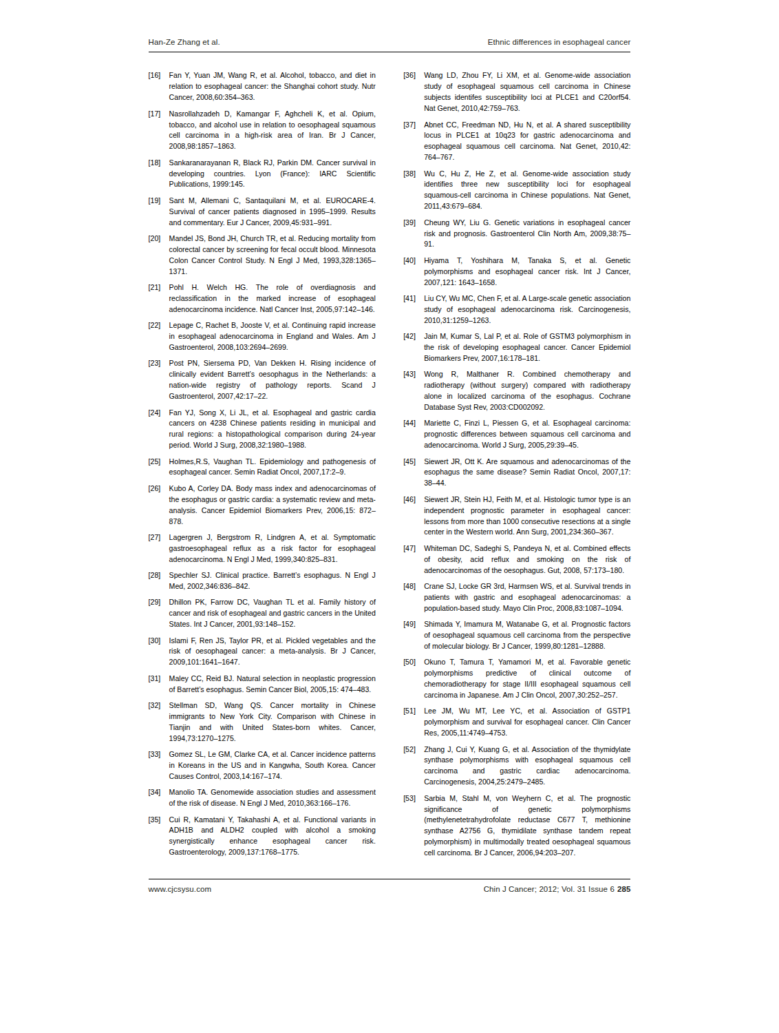Han-Ze Zhang et al.
Ethnic differences in esophageal cancer
[16] Fan Y, Yuan JM, Wang R, et al. Alcohol, tobacco, and diet in relation to esophageal cancer: the Shanghai cohort study. Nutr Cancer, 2008,60:354–363.
[17] Nasrollahzadeh D, Kamangar F, Aghcheli K, et al. Opium, tobacco, and alcohol use in relation to oesophageal squamous cell carcinoma in a high-risk area of Iran. Br J Cancer, 2008,98:1857–1863.
[18] Sankaranarayanan R, Black RJ, Parkin DM. Cancer survival in developing countries. Lyon (France): IARC Scientific Publications, 1999:145.
[19] Sant M, Allemani C, Santaquilani M, et al. EUROCARE-4. Survival of cancer patients diagnosed in 1995–1999. Results and commentary. Eur J Cancer, 2009,45:931–991.
[20] Mandel JS, Bond JH, Church TR, et al. Reducing mortality from colorectal cancer by screening for fecal occult blood. Minnesota Colon Cancer Control Study. N Engl J Med, 1993,328:1365–1371.
[21] Pohl H. Welch HG. The role of overdiagnosis and reclassification in the marked increase of esophageal adenocarcinoma incidence. Natl Cancer Inst, 2005,97:142–146.
[22] Lepage C, Rachet B, Jooste V, et al. Continuing rapid increase in esophageal adenocarcinoma in England and Wales. Am J Gastroenterol, 2008,103:2694–2699.
[23] Post PN, Siersema PD, Van Dekken H. Rising incidence of clinically evident Barrett’s oesophagus in the Netherlands: a nation-wide registry of pathology reports. Scand J Gastroenterol, 2007,42:17–22.
[24] Fan YJ, Song X, Li JL, et al. Esophageal and gastric cardia cancers on 4238 Chinese patients residing in municipal and rural regions: a histopathological comparison during 24-year period. World J Surg, 2008,32:1980–1988.
[25] Holmes,R.S, Vaughan TL. Epidemiology and pathogenesis of esophageal cancer. Semin Radiat Oncol, 2007,17:2–9.
[26] Kubo A, Corley DA. Body mass index and adenocarcinomas of the esophagus or gastric cardia: a systematic review and meta-analysis. Cancer Epidemiol Biomarkers Prev, 2006,15: 872–878.
[27] Lagergren J, Bergstrom R, Lindgren A, et al. Symptomatic gastroesophageal reflux as a risk factor for esophageal adenocarcinoma. N Engl J Med, 1999,340:825–831.
[28] Spechler SJ. Clinical practice. Barrett’s esophagus. N Engl J Med, 2002,346:836–842.
[29] Dhillon PK, Farrow DC, Vaughan TL et al. Family history of cancer and risk of esophageal and gastric cancers in the United States. Int J Cancer, 2001,93:148–152.
[30] Islami F, Ren JS, Taylor PR, et al. Pickled vegetables and the risk of oesophageal cancer: a meta-analysis. Br J Cancer, 2009,101:1641–1647.
[31] Maley CC, Reid BJ. Natural selection in neoplastic progression of Barrett’s esophagus. Semin Cancer Biol, 2005,15: 474–483.
[32] Stellman SD, Wang QS. Cancer mortality in Chinese immigrants to New York City. Comparison with Chinese in Tianjin and with United States-born whites. Cancer, 1994,73:1270–1275.
[33] Gomez SL, Le GM, Clarke CA, et al. Cancer incidence patterns in Koreans in the US and in Kangwha, South Korea. Cancer Causes Control, 2003,14:167–174.
[34] Manolio TA. Genomewide association studies and assessment of the risk of disease. N Engl J Med, 2010,363:166–176.
[35] Cui R, Kamatani Y, Takahashi A, et al. Functional variants in ADH1B and ALDH2 coupled with alcohol a smoking synergistically enhance esophageal cancer risk. Gastroenterology, 2009,137:1768–1775.
[36] Wang LD, Zhou FY, Li XM, et al. Genome-wide association study of esophageal squamous cell carcinoma in Chinese subjects identifes susceptibility loci at PLCE1 and C20orf54. Nat Genet, 2010,42:759–763.
[37] Abnet CC, Freedman ND, Hu N, et al. A shared susceptibility locus in PLCE1 at 10q23 for gastric adenocarcinoma and esophageal squamous cell carcinoma. Nat Genet, 2010,42: 764–767.
[38] Wu C, Hu Z, He Z, et al. Genome-wide association study identifies three new susceptibility loci for esophageal squamous-cell carcinoma in Chinese populations. Nat Genet, 2011,43:679–684.
[39] Cheung WY, Liu G. Genetic variations in esophageal cancer risk and prognosis. Gastroenterol Clin North Am, 2009,38:75–91.
[40] Hiyama T, Yoshihara M, Tanaka S, et al. Genetic polymorphisms and esophageal cancer risk. Int J Cancer, 2007,121: 1643–1658.
[41] Liu CY, Wu MC, Chen F, et al. A Large-scale genetic association study of esophageal adenocarcinoma risk. Carcinogenesis, 2010,31:1259–1263.
[42] Jain M, Kumar S, Lal P, et al. Role of GSTM3 polymorphism in the risk of developing esophageal cancer. Cancer Epidemiol Biomarkers Prev, 2007,16:178–181.
[43] Wong R, Malthaner R. Combined chemotherapy and radiotherapy (without surgery) compared with radiotherapy alone in localized carcinoma of the esophagus. Cochrane Database Syst Rev, 2003:CD002092.
[44] Mariette C, Finzi L, Piessen G, et al. Esophageal carcinoma: prognostic differences between squamous cell carcinoma and adenocarcinoma. World J Surg, 2005,29:39–45.
[45] Siewert JR, Ott K. Are squamous and adenocarcinomas of the esophagus the same disease? Semin Radiat Oncol, 2007,17: 38–44.
[46] Siewert JR, Stein HJ, Feith M, et al. Histologic tumor type is an independent prognostic parameter in esophageal cancer: lessons from more than 1000 consecutive resections at a single center in the Western world. Ann Surg, 2001,234:360–367.
[47] Whiteman DC, Sadeghi S, Pandeya N, et al. Combined effects of obesity, acid reflux and smoking on the risk of adenocarcinomas of the oesophagus. Gut, 2008, 57:173–180.
[48] Crane SJ, Locke GR 3rd, Harmsen WS, et al. Survival trends in patients with gastric and esophageal adenocarcinomas: a population-based study. Mayo Clin Proc, 2008,83:1087–1094.
[49] Shimada Y, Imamura M, Watanabe G, et al. Prognostic factors of oesophageal squamous cell carcinoma from the perspective of molecular biology. Br J Cancer, 1999,80:1281–12888.
[50] Okuno T, Tamura T, Yamamori M, et al. Favorable genetic polymorphisms predictive of clinical outcome of chemoradiotherapy for stage II/III esophageal squamous cell carcinoma in Japanese. Am J Clin Oncol, 2007,30:252–257.
[51] Lee JM, Wu MT, Lee YC, et al. Association of GSTP1 polymorphism and survival for esophageal cancer. Clin Cancer Res, 2005,11:4749–4753.
[52] Zhang J, Cui Y, Kuang G, et al. Association of the thymidylate synthase polymorphisms with esophageal squamous cell carcinoma and gastric cardiac adenocarcinoma. Carcinogenesis, 2004,25:2479–2485.
[53] Sarbia M, Stahl M, von Weyhern C, et al. The prognostic significance of genetic polymorphisms (methylenetetrahydrofolate reductase C677 T, methionine synthase A2756 G, thymidilate synthase tandem repeat polymorphism) in multimodally treated oesophageal squamous cell carcinoma. Br J Cancer, 2006,94:203–207.
www.cjcsysu.com
Chin J Cancer; 2012; Vol. 31 Issue 6285